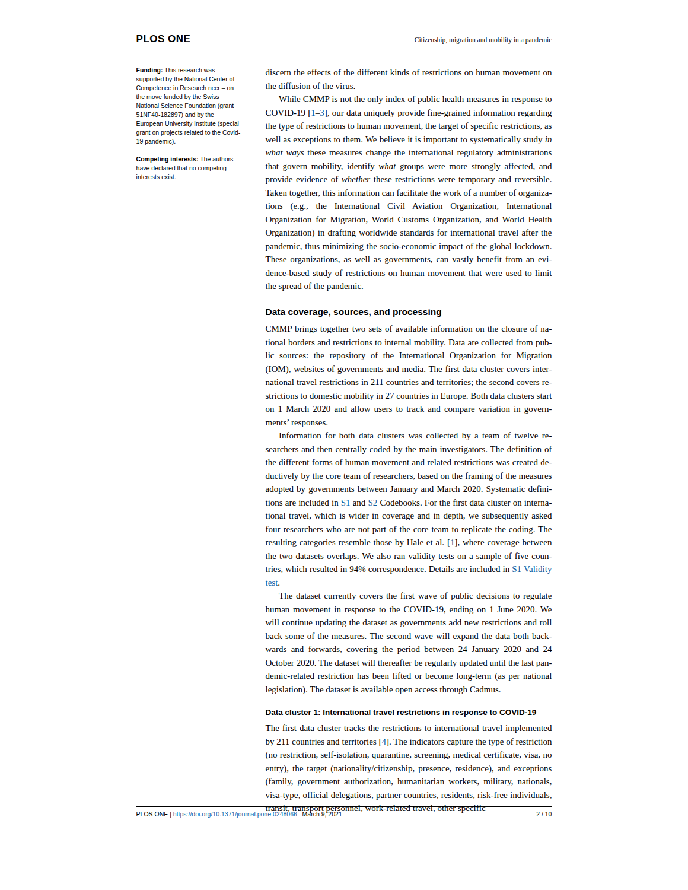PLOS ONE
Citizenship, migration and mobility in a pandemic
Funding: This research was supported by the National Center of Competence in Research nccr – on the move funded by the Swiss National Science Foundation (grant 51NF40-182897) and by the European University Institute (special grant on projects related to the Covid-19 pandemic).
Competing interests: The authors have declared that no competing interests exist.
discern the effects of the different kinds of restrictions on human movement on the diffusion of the virus.
While CMMP is not the only index of public health measures in response to COVID-19 [1–3], our data uniquely provide fine-grained information regarding the type of restrictions to human movement, the target of specific restrictions, as well as exceptions to them. We believe it is important to systematically study in what ways these measures change the international regulatory administrations that govern mobility, identify what groups were more strongly affected, and provide evidence of whether these restrictions were temporary and reversible. Taken together, this information can facilitate the work of a number of organizations (e.g., the International Civil Aviation Organization, International Organization for Migration, World Customs Organization, and World Health Organization) in drafting worldwide standards for international travel after the pandemic, thus minimizing the socio-economic impact of the global lockdown. These organizations, as well as governments, can vastly benefit from an evidence-based study of restrictions on human movement that were used to limit the spread of the pandemic.
Data coverage, sources, and processing
CMMP brings together two sets of available information on the closure of national borders and restrictions to internal mobility. Data are collected from public sources: the repository of the International Organization for Migration (IOM), websites of governments and media. The first data cluster covers international travel restrictions in 211 countries and territories; the second covers restrictions to domestic mobility in 27 countries in Europe. Both data clusters start on 1 March 2020 and allow users to track and compare variation in governments’ responses.
Information for both data clusters was collected by a team of twelve researchers and then centrally coded by the main investigators. The definition of the different forms of human movement and related restrictions was created deductively by the core team of researchers, based on the framing of the measures adopted by governments between January and March 2020. Systematic definitions are included in S1 and S2 Codebooks. For the first data cluster on international travel, which is wider in coverage and in depth, we subsequently asked four researchers who are not part of the core team to replicate the coding. The resulting categories resemble those by Hale et al. [1], where coverage between the two datasets overlaps. We also ran validity tests on a sample of five countries, which resulted in 94% correspondence. Details are included in S1 Validity test.
The dataset currently covers the first wave of public decisions to regulate human movement in response to the COVID-19, ending on 1 June 2020. We will continue updating the dataset as governments add new restrictions and roll back some of the measures. The second wave will expand the data both backwards and forwards, covering the period between 24 January 2020 and 24 October 2020. The dataset will thereafter be regularly updated until the last pandemic-related restriction has been lifted or become long-term (as per national legislation). The dataset is available open access through Cadmus.
Data cluster 1: International travel restrictions in response to COVID-19
The first data cluster tracks the restrictions to international travel implemented by 211 countries and territories [4]. The indicators capture the type of restriction (no restriction, self-isolation, quarantine, screening, medical certificate, visa, no entry), the target (nationality/citizenship, presence, residence), and exceptions (family, government authorization, humanitarian workers, military, nationals, visa-type, official delegations, partner countries, residents, risk-free individuals, transit, transport personnel, work-related travel, other specific
PLOS ONE | https://doi.org/10.1371/journal.pone.0248066 March 9, 2021
2 / 10